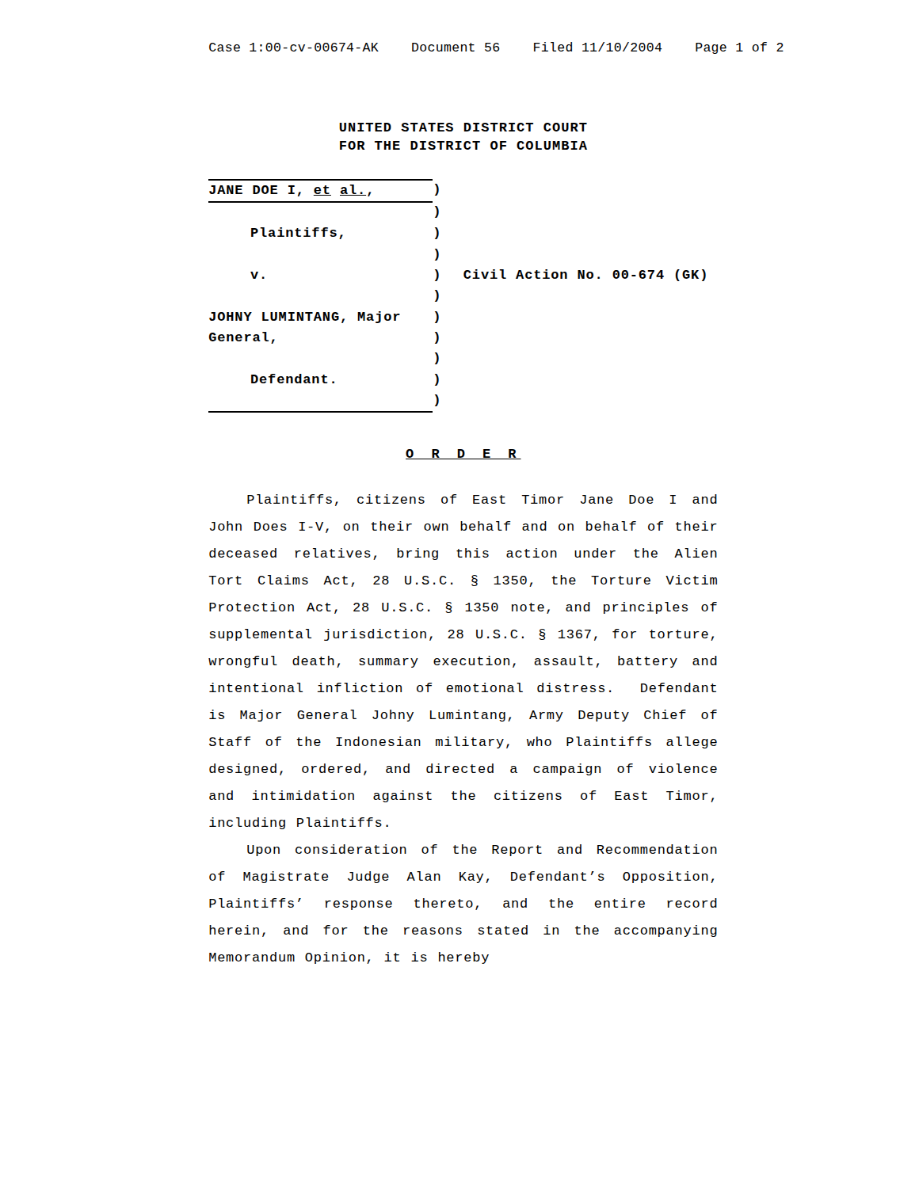Case 1:00-cv-00674-AK Document 56 Filed 11/10/2004 Page 1 of 2
UNITED STATES DISTRICT COURT
FOR THE DISTRICT OF COLUMBIA
| JANE DOE I, et al. , | ) | |
| | ) | |
| Plaintiffs, | ) | |
| | ) | |
| v. | ) | Civil Action No. 00-674 (GK) |
| | ) | |
| JOHNY LUMINTANG, Major | ) | |
| General, | ) | |
| | ) | |
| Defendant. | ) | |
| | ) | |
O R D E R
Plaintiffs, citizens of East Timor Jane Doe I and John Does I-V, on their own behalf and on behalf of their deceased relatives, bring this action under the Alien Tort Claims Act, 28 U.S.C. § 1350, the Torture Victim Protection Act, 28 U.S.C. § 1350 note, and principles of supplemental jurisdiction, 28 U.S.C. § 1367, for torture, wrongful death, summary execution, assault, battery and intentional infliction of emotional distress. Defendant is Major General Johny Lumintang, Army Deputy Chief of Staff of the Indonesian military, who Plaintiffs allege designed, ordered, and directed a campaign of violence and intimidation against the citizens of East Timor, including Plaintiffs.
Upon consideration of the Report and Recommendation of Magistrate Judge Alan Kay, Defendant’s Opposition, Plaintiffs’ response thereto, and the entire record herein, and for the reasons stated in the accompanying Memorandum Opinion, it is hereby